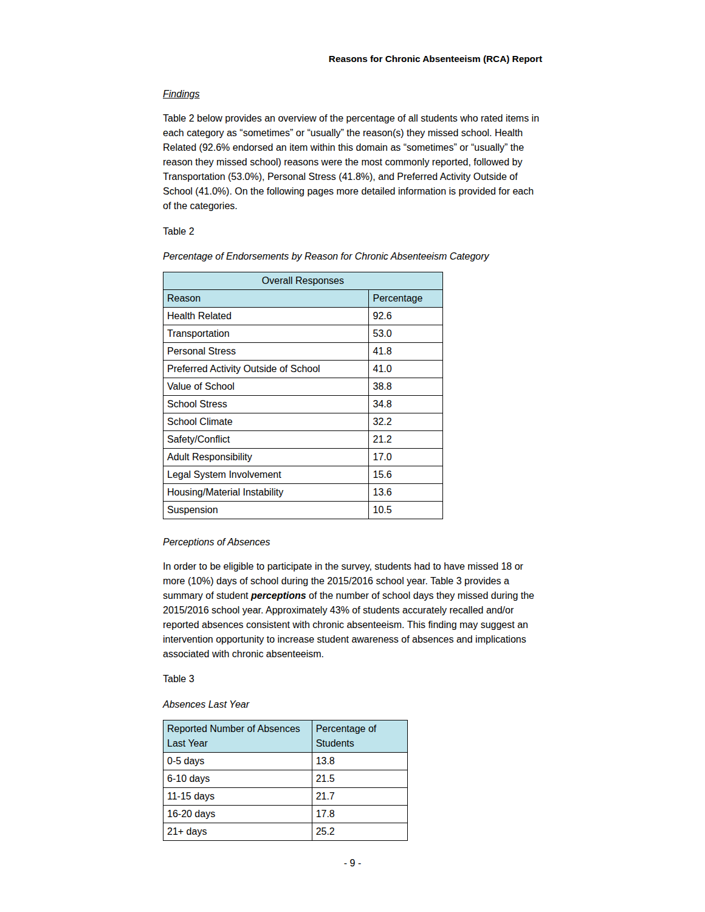Reasons for Chronic Absenteeism (RCA) Report
Findings
Table 2 below provides an overview of the percentage of all students who rated items in each category as “sometimes” or “usually” the reason(s) they missed school. Health Related (92.6% endorsed an item within this domain as “sometimes” or “usually” the reason they missed school) reasons were the most commonly reported, followed by Transportation (53.0%), Personal Stress (41.8%), and Preferred Activity Outside of School (41.0%). On the following pages more detailed information is provided for each of the categories.
Table 2
Percentage of Endorsements by Reason for Chronic Absenteeism Category
| Overall Responses |
| Reason | Percentage |
| Health Related | 92.6 |
| Transportation | 53.0 |
| Personal Stress | 41.8 |
| Preferred Activity Outside of School | 41.0 |
| Value of School | 38.8 |
| School Stress | 34.8 |
| School Climate | 32.2 |
| Safety/Conflict | 21.2 |
| Adult Responsibility | 17.0 |
| Legal System Involvement | 15.6 |
| Housing/Material Instability | 13.6 |
| Suspension | 10.5 |
Perceptions of Absences
In order to be eligible to participate in the survey, students had to have missed 18 or more (10%) days of school during the 2015/2016 school year. Table 3 provides a summary of student perceptions of the number of school days they missed during the 2015/2016 school year. Approximately 43% of students accurately recalled and/or reported absences consistent with chronic absenteeism. This finding may suggest an intervention opportunity to increase student awareness of absences and implications associated with chronic absenteeism.
Table 3
Absences Last Year
| Reported Number of Absences Last Year | Percentage of Students |
| 0-5 days | 13.8 |
| 6-10 days | 21.5 |
| 11-15 days | 21.7 |
| 16-20 days | 17.8 |
| 21+ days | 25.2 |
- 9 -